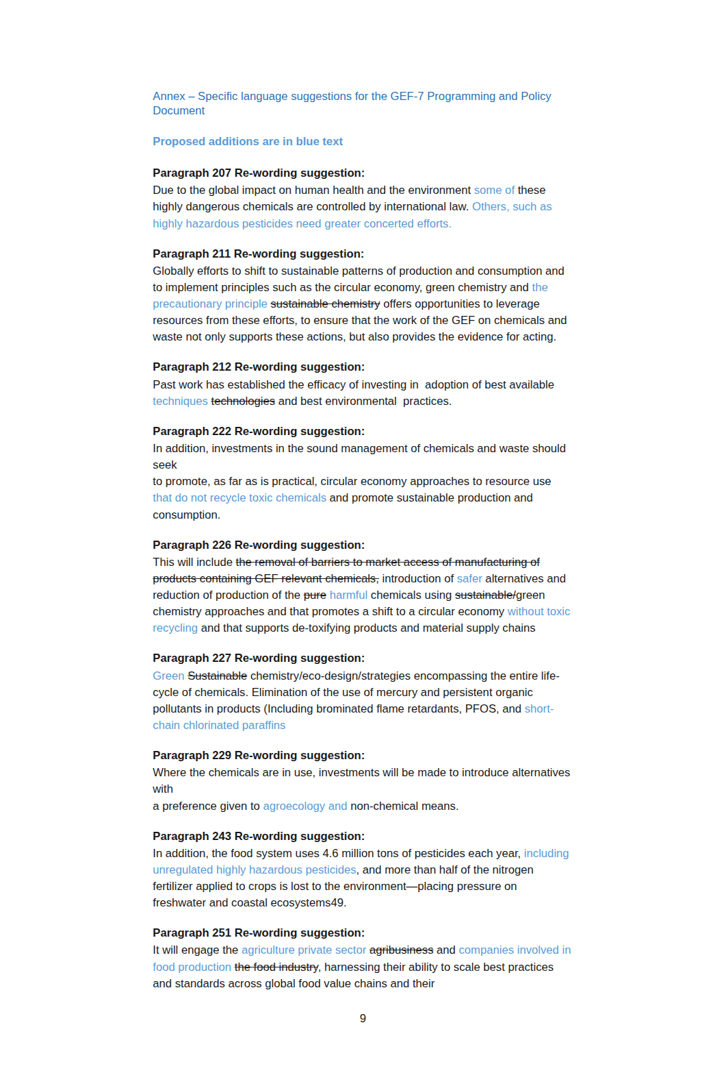Annex – Specific language suggestions for the GEF-7 Programming and Policy Document
Proposed additions are in blue text
Paragraph 207 Re-wording suggestion:
Due to the global impact on human health and the environment some of these highly dangerous chemicals are controlled by international law. Others, such as highly hazardous pesticides need greater concerted efforts.
Paragraph 211 Re-wording suggestion:
Globally efforts to shift to sustainable patterns of production and consumption and to implement principles such as the circular economy, green chemistry and the precautionary principle sustainable chemistry offers opportunities to leverage resources from these efforts, to ensure that the work of the GEF on chemicals and waste not only supports these actions, but also provides the evidence for acting.
Paragraph 212 Re-wording suggestion:
Past work has established the efficacy of investing in adoption of best available techniques technologies and best environmental practices.
Paragraph 222 Re-wording suggestion:
In addition, investments in the sound management of chemicals and waste should seek
to promote, as far as is practical, circular economy approaches to resource use that do not recycle toxic chemicals and promote sustainable production and consumption.
Paragraph 226 Re-wording suggestion:
This will include the removal of barriers to market access of manufacturing of products containing GEF relevant chemicals, introduction of safer alternatives and reduction of production of the pure harmful chemicals using sustainable/green chemistry approaches and that promotes a shift to a circular economy without toxic recycling and that supports de-toxifying products and material supply chains
Paragraph 227 Re-wording suggestion:
Green Sustainable chemistry/eco-design/strategies encompassing the entire life-cycle of chemicals. Elimination of the use of mercury and persistent organic pollutants in products (Including brominated flame retardants, PFOS, and short-chain chlorinated paraffins
Paragraph 229 Re-wording suggestion:
Where the chemicals are in use, investments will be made to introduce alternatives with
a preference given to agroecology and non-chemical means.
Paragraph 243 Re-wording suggestion:
In addition, the food system uses 4.6 million tons of pesticides each year, including unregulated highly hazardous pesticides, and more than half of the nitrogen fertilizer applied to crops is lost to the environment—placing pressure on freshwater and coastal ecosystems49.
Paragraph 251 Re-wording suggestion:
It will engage the agriculture private sector agribusiness and companies involved in food production the food industry, harnessing their ability to scale best practices and standards across global food value chains and their
9